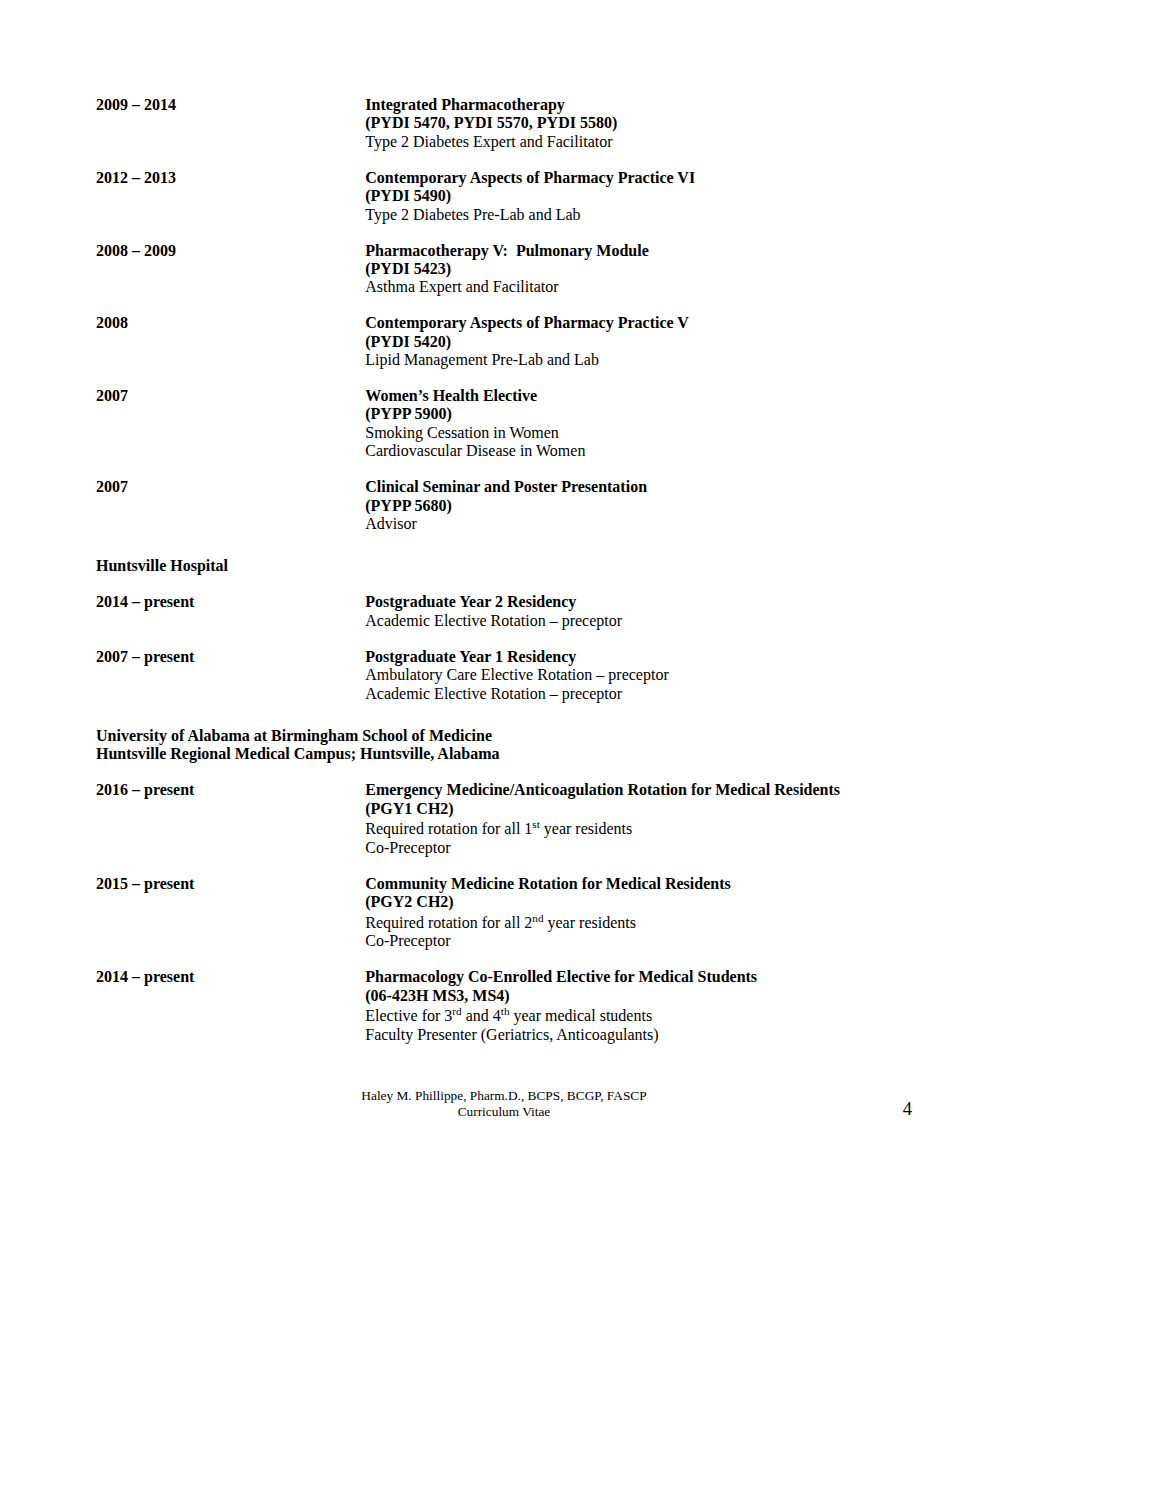| 2009 – 2014 | Integrated Pharmacotherapy (PYDI 5470, PYDI 5570, PYDI 5580) Type 2 Diabetes Expert and Facilitator |
| 2012 – 2013 | Contemporary Aspects of Pharmacy Practice VI (PYDI 5490) Type 2 Diabetes Pre-Lab and Lab |
| 2008 – 2009 | Pharmacotherapy V: Pulmonary Module (PYDI 5423) Asthma Expert and Facilitator |
| 2008 | Contemporary Aspects of Pharmacy Practice V (PYDI 5420) Lipid Management Pre-Lab and Lab |
| 2007 | Women’s Health Elective (PYPP 5900) Smoking Cessation in Women Cardiovascular Disease in Women |
| 2007 | Clinical Seminar and Poster Presentation (PYPP 5680) Advisor |
Huntsville Hospital
| 2014 – present | Postgraduate Year 2 Residency Academic Elective Rotation – preceptor |
| 2007 – present | Postgraduate Year 1 Residency Ambulatory Care Elective Rotation – preceptor Academic Elective Rotation – preceptor |
University of Alabama at Birmingham School of Medicine
Huntsville Regional Medical Campus; Huntsville, Alabama
| 2016 – present | Emergency Medicine/Anticoagulation Rotation for Medical Residents (PGY1 CH2) Required rotation for all 1 st year residents Co-Preceptor |
| 2015 – present | Community Medicine Rotation for Medical Residents (PGY2 CH2) Required rotation for all 2 nd year residents Co-Preceptor |
| 2014 – present | Pharmacology Co-Enrolled Elective for Medical Students (06-423H MS3, MS4) Elective for 3 rd and 4 th year medical students Faculty Presenter (Geriatrics, Anticoagulants) |
Haley M. Phillippe, Pharm.D., BCPS, BCGP, FASCP
Curriculum Vitae 4